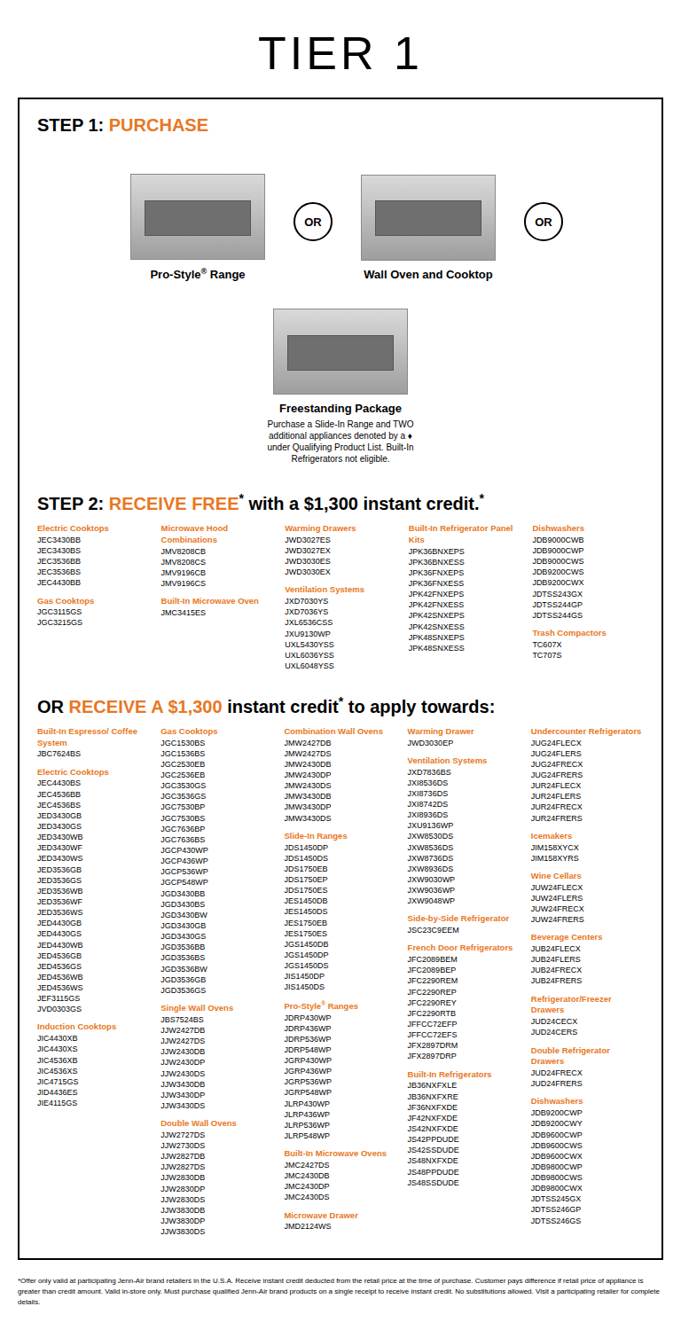TIER 1
STEP 1: PURCHASE
Pro-Style® Range
OR
Wall Oven and Cooktop
OR
Freestanding Package
Purchase a Slide-In Range and TWO additional appliances denoted by a ♦ under Qualifying Product List. Built-In Refrigerators not eligible.
STEP 2: RECEIVE FREE* with a $1,300 instant credit.*
Electric Cooktops
JEC3430BB
JEC3430BS
JEC3536BB
JEC3536BS
JEC4430BB
Gas Cooktops
JGC3115GS
JGC3215GS
Microwave Hood Combinations
JMV8208CB
JMV8208CS
JMV9196CB
JMV9196CS
Built-In Microwave Oven
JMC3415ES
Warming Drawers
JWD3027ES
JWD3027EX
JWD3030ES
JWD3030EX
Ventilation Systems
JXD7030YS
JXD7036YS
JXL6536CSS
JXU9130WP
UXL5430YSS
UXL6036YSS
UXL6048YSS
Built-In Refrigerator Panel Kits
JPK36BNXEPS
JPK36BNXESS
JPK36FNXEPS
JPK36FNXESS
JPK42FNXEPS
JPK42FNXESS
JPK42SNXEPS
JPK42SNXESS
JPK48SNXEPS
JPK48SNXESS
Dishwashers
JDB9000CWB
JDB9000CWP
JDB9000CWS
JDB9200CWS
JDB9200CWX
JDTSS243GX
JDTSS244GP
JDTSS244GS
Trash Compactors
TC607X
TC707S
OR RECEIVE A $1,300 instant credit* to apply towards:
Built-In Espresso/ Coffee System
JBC7624BS
Electric Cooktops
JEC4430BS
JEC4536BB
JEC4536BS
JED3430GB
JED3430GS
JED3430WB
JED3430WF
JED3430WS
JED3536GB
JED3536GS
JED3536WB
JED3536WF
JED3536WS
JED4430GB
JED4430GS
JED4430WB
JED4536GB
JED4536GS
JED4536WB
JED4536WS
JEF3115GS
JVD0303GS
Induction Cooktops
JIC4430XB
JIC4430XS
JIC4536XB
JIC4536XS
JIC4715GS
JID4436ES
JIE4115GS
Gas Cooktops
JGC1530BS
JGC1536BS
JGC2530EB
JGC2536EB
JGC3530GS
JGC3536GS
JGC7530BP
JGC7530BS
JGC7636BP
JGC7636BS
JGCP430WP
JGCP436WP
JGCP536WP
JGCP548WP
JGD3430BB
JGD3430BS
JGD3430BW
JGD3430GB
JGD3430GS
JGD3536BB
JGD3536BS
JGD3536BW
JGD3536GB
JGD3536GS
Single Wall Ovens
JBS7524BS
JJW2427DB
JJW2427DS
JJW2430DB
JJW2430DP
JJW2430DS
JJW3430DB
JJW3430DP
JJW3430DS
Double Wall Ovens
JJW2727DS
JJW2730DS
JJW2827DB
JJW2827DS
JJW2830DB
JJW2830DP
JJW2830DS
JJW3830DB
JJW3830DP
JJW3830DS
Combination Wall Ovens
JMW2427DB
JMW2427DS
JMW2430DB
JMW2430DP
JMW2430DS
JMW3430DB
JMW3430DP
JMW3430DS
Slide-In Ranges
JDS1450DP
JDS1450DS
JDS1750EB
JDS1750EP
JDS1750ES
JES1450DB
JES1450DS
JES1750EB
JES1750ES
JGS1450DB
JGS1450DP
JGS1450DS
JIS1450DP
JIS1450DS
Pro-Style® Ranges
JDRP430WP
JDRP436WP
JDRP536WP
JDRP548WP
JGRP430WP
JGRP436WP
JGRP536WP
JGRP548WP
JLRP430WP
JLRP436WP
JLRP536WP
JLRP548WP
Built-In Microwave Ovens
JMC2427DS
JMC2430DB
JMC2430DP
JMC2430DS
Microwave Drawer
JMD2124WS
Warming Drawer
JWD3030EP
Ventilation Systems
JXD7836BS
JXI8536DS
JXI8736DS
JXI8742DS
JXI8936DS
JXU9136WP
JXW8530DS
JXW8536DS
JXW8736DS
JXW8936DS
JXW9030WP
JXW9036WP
JXW9048WP
Side-by-Side Refrigerator
JSC23C9EEM
French Door Refrigerators
JFC2089BEM
JFC2089BEP
JFC2290REM
JFC2290REP
JFC2290REY
JFC2290RTB
JFFCC72EFP
JFFCC72EFS
JFX2897DRM
JFX2897DRP
Built-In Refrigerators
JB36NXFXLE
JB36NXFXRE
JF36NXFXDE
JF42NXFXDE
JS42NXFXDE
JS42PPDUDE
JS42SSDUDE
JS48NXFXDE
JS48PPDUDE
JS48SSDUDE
Undercounter Refrigerators
JUG24FLECX
JUG24FLERS
JUG24FRECX
JUG24FRERS
JUR24FLECX
JUR24FLERS
JUR24FRECX
JUR24FRERS
Icemakers
JIM158XYCX
JIM158XYRS
Wine Cellars
JUW24FLECX
JUW24FLERS
JUW24FRECX
JUW24FRERS
Beverage Centers
JUB24FLECX
JUB24FLERS
JUB24FRECX
JUB24FRERS
Refrigerator/Freezer Drawers
JUD24CECX
JUD24CERS
Double Refrigerator Drawers
JUD24FRECX
JUD24FRERS
Dishwashers
JDB9200CWP
JDB9200CWY
JDB9600CWP
JDB9600CWS
JDB9600CWX
JDB9800CWP
JDB9800CWS
JDB9800CWX
JDTSS245GX
JDTSS246GP
JDTSS246GS
*Offer only valid at participating Jenn-Air brand retailers in the U.S.A. Receive instant credit deducted from the retail price at the time of purchase. Customer pays difference if retail price of appliance is greater than credit amount. Valid in-store only. Must purchase qualified Jenn-Air brand products on a single receipt to receive instant credit. No substitutions allowed. Visit a participating retailer for complete details.